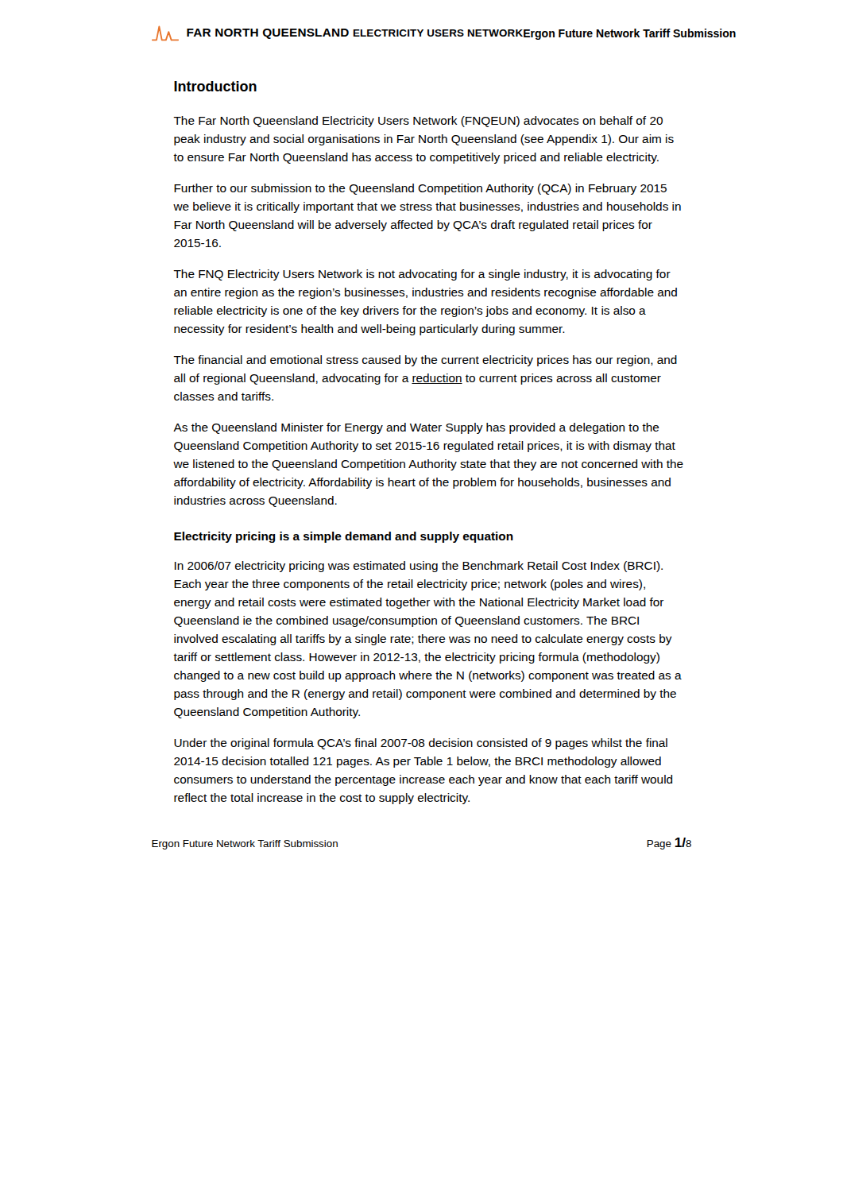FAR NORTH QUEENSLAND ELECTRICITY USERS NETWORK
Ergon Future Network Tariff Submission
Introduction
The Far North Queensland Electricity Users Network (FNQEUN) advocates on behalf of 20 peak industry and social organisations in Far North Queensland (see Appendix 1). Our aim is to ensure Far North Queensland has access to competitively priced and reliable electricity.
Further to our submission to the Queensland Competition Authority (QCA) in February 2015 we believe it is critically important that we stress that businesses, industries and households in Far North Queensland will be adversely affected by QCA’s draft regulated retail prices for 2015-16.
The FNQ Electricity Users Network is not advocating for a single industry, it is advocating for an entire region as the region’s businesses, industries and residents recognise affordable and reliable electricity is one of the key drivers for the region’s jobs and economy. It is also a necessity for resident’s health and well-being particularly during summer.
The financial and emotional stress caused by the current electricity prices has our region, and all of regional Queensland, advocating for a reduction to current prices across all customer classes and tariffs.
As the Queensland Minister for Energy and Water Supply has provided a delegation to the Queensland Competition Authority to set 2015-16 regulated retail prices, it is with dismay that we listened to the Queensland Competition Authority state that they are not concerned with the affordability of electricity. Affordability is heart of the problem for households, businesses and industries across Queensland.
Electricity pricing is a simple demand and supply equation
In 2006/07 electricity pricing was estimated using the Benchmark Retail Cost Index (BRCI). Each year the three components of the retail electricity price; network (poles and wires), energy and retail costs were estimated together with the National Electricity Market load for Queensland ie the combined usage/consumption of Queensland customers. The BRCI involved escalating all tariffs by a single rate; there was no need to calculate energy costs by tariff or settlement class. However in 2012-13, the electricity pricing formula (methodology) changed to a new cost build up approach where the N (networks) component was treated as a pass through and the R (energy and retail) component were combined and determined by the Queensland Competition Authority.
Under the original formula QCA’s final 2007-08 decision consisted of 9 pages whilst the final 2014-15 decision totalled 121 pages. As per Table 1 below, the BRCI methodology allowed consumers to understand the percentage increase each year and know that each tariff would reflect the total increase in the cost to supply electricity.
Ergon Future Network Tariff Submission Page 1/8